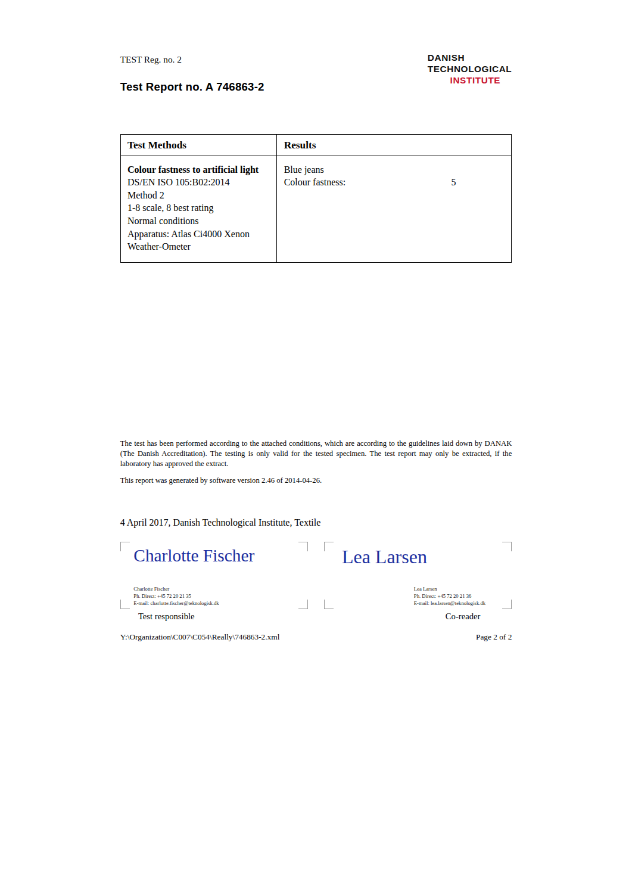TEST Reg. no. 2
Test Report no. A 746863-2
DANISH TECHNOLOGICAL INSTITUTE
| Test Methods | Results |
| --- | --- |
| Colour fastness to artificial light DS/EN ISO 105:B02:2014 Method 2 1-8 scale, 8 best rating Normal conditions Apparatus: Atlas Ci4000 Xenon Weather-Ometer | Blue jeans Colour fastness: 5 |
The test has been performed according to the attached conditions, which are according to the guidelines laid down by DANAK (The Danish Accreditation). The testing is only valid for the tested specimen. The test report may only be extracted, if the laboratory has approved the extract.
This report was generated by software version 2.46 of 2014-04-26.
4 April 2017, Danish Technological Institute, Textile
Charlotte Fischer
Charlotte Fischer
Ph. Direct: +45 72 20 21 35
E-mail: charlotte.fischer@teknologisk.dk
Test responsible
Lea Larsen
Lea Larsen
Ph. Direct: +45 72 20 21 36
E-mail: lea.larsen@teknologisk.dk
Co-reader
Y:\Organization\C007\C054\Really\746863-2.xml Page 2 of 2